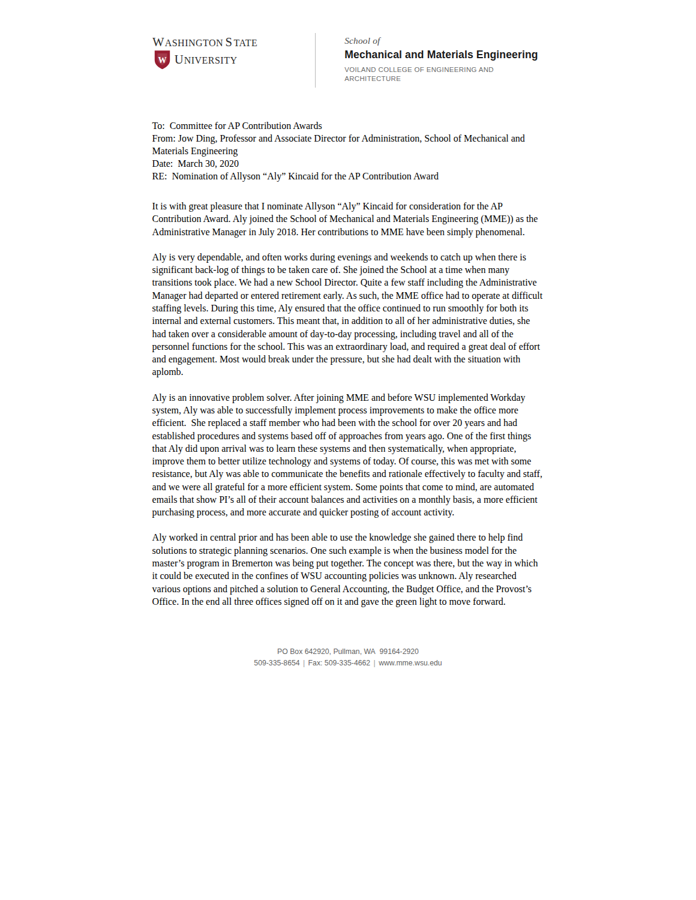W ASHINGTON S TATE W U NIVERSITY
School of
Mechanical and Materials Engineering
VOILAND COLLEGE OF ENGINEERING AND ARCHITECTURE
To: Committee for AP Contribution Awards
From: Jow Ding, Professor and Associate Director for Administration, School of Mechanical and Materials Engineering
Date: March 30, 2020
RE: Nomination of Allyson “Aly” Kincaid for the AP Contribution Award
It is with great pleasure that I nominate Allyson “Aly” Kincaid for consideration for the AP Contribution Award. Aly joined the School of Mechanical and Materials Engineering (MME)) as the Administrative Manager in July 2018. Her contributions to MME have been simply phenomenal.
Aly is very dependable, and often works during evenings and weekends to catch up when there is significant back-log of things to be taken care of. She joined the School at a time when many transitions took place. We had a new School Director. Quite a few staff including the Administrative Manager had departed or entered retirement early. As such, the MME office had to operate at difficult staffing levels. During this time, Aly ensured that the office continued to run smoothly for both its internal and external customers. This meant that, in addition to all of her administrative duties, she had taken over a considerable amount of day-to-day processing, including travel and all of the personnel functions for the school. This was an extraordinary load, and required a great deal of effort and engagement. Most would break under the pressure, but she had dealt with the situation with aplomb.
Aly is an innovative problem solver. After joining MME and before WSU implemented Workday system, Aly was able to successfully implement process improvements to make the office more efficient. She replaced a staff member who had been with the school for over 20 years and had established procedures and systems based off of approaches from years ago. One of the first things that Aly did upon arrival was to learn these systems and then systematically, when appropriate, improve them to better utilize technology and systems of today. Of course, this was met with some resistance, but Aly was able to communicate the benefits and rationale effectively to faculty and staff, and we were all grateful for a more efficient system. Some points that come to mind, are automated emails that show PI’s all of their account balances and activities on a monthly basis, a more efficient purchasing process, and more accurate and quicker posting of account activity.
Aly worked in central prior and has been able to use the knowledge she gained there to help find solutions to strategic planning scenarios. One such example is when the business model for the master’s program in Bremerton was being put together. The concept was there, but the way in which it could be executed in the confines of WSU accounting policies was unknown. Aly researched various options and pitched a solution to General Accounting, the Budget Office, and the Provost’s Office. In the end all three offices signed off on it and gave the green light to move forward.
PO Box 642920, Pullman, WA 99164-2920
509-335-8654 | Fax: 509-335-4662 | www.mme.wsu.edu